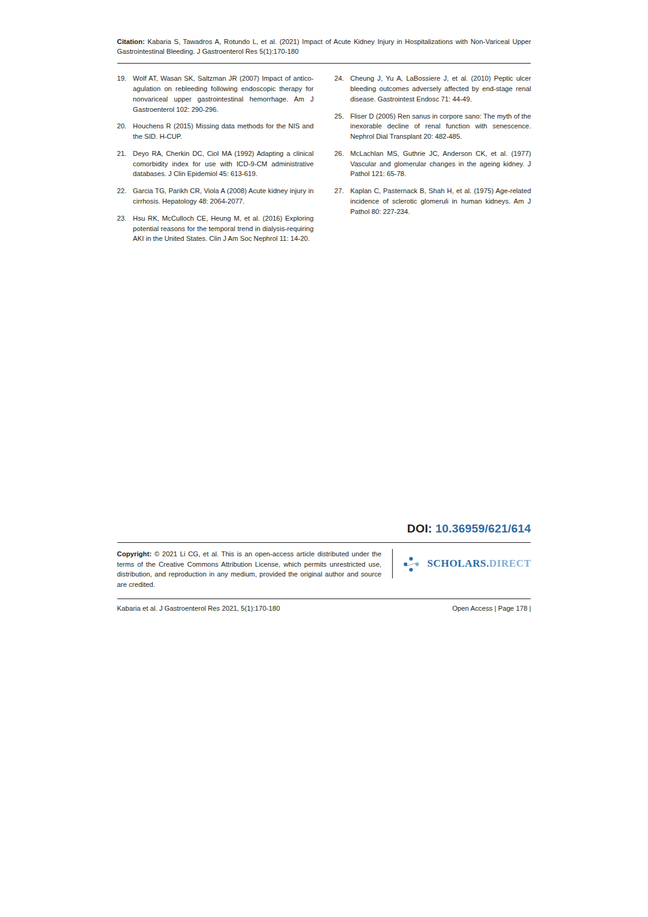Citation: Kabaria S, Tawadros A, Rotundo L, et al. (2021) Impact of Acute Kidney Injury in Hospitalizations with Non-Variceal Upper Gastrointestinal Bleeding. J Gastroenterol Res 5(1):170-180
19. Wolf AT, Wasan SK, Saltzman JR (2007) Impact of anticoagulation on rebleeding following endoscopic therapy for nonvariceal upper gastrointestinal hemorrhage. Am J Gastroenterol 102: 290-296.
20. Houchens R (2015) Missing data methods for the NIS and the SID. H-CUP.
21. Deyo RA, Cherkin DC, Ciol MA (1992) Adapting a clinical comorbidity index for use with ICD-9-CM administrative databases. J Clin Epidemiol 45: 613-619.
22. Garcia TG, Parikh CR, Viola A (2008) Acute kidney injury in cirrhosis. Hepatology 48: 2064-2077.
23. Hsu RK, McCulloch CE, Heung M, et al. (2016) Exploring potential reasons for the temporal trend in dialysis-requiring AKI in the United States. Clin J Am Soc Nephrol 11: 14-20.
24. Cheung J, Yu A, LaBossiere J, et al. (2010) Peptic ulcer bleeding outcomes adversely affected by end-stage renal disease. Gastrointest Endosc 71: 44-49.
25. Fliser D (2005) Ren sanus in corpore sano: The myth of the inexorable decline of renal function with senescence. Nephrol Dial Transplant 20: 482-485.
26. McLachlan MS, Guthrie JC, Anderson CK, et al. (1977) Vascular and glomerular changes in the ageing kidney. J Pathol 121: 65-78.
27. Kaplan C, Pasternack B, Shah H, et al. (1975) Age-related incidence of sclerotic glomeruli in human kidneys. Am J Pathol 80: 227-234.
DOI: 10.36959/621/614
Copyright: © 2021 Li CG, et al. This is an open-access article distributed under the terms of the Creative Commons Attribution License, which permits unrestricted use, distribution, and reproduction in any medium, provided the original author and source are credited.
SCHOLARS.DIRECT
Kabaria et al. J Gastroenterol Res 2021, 5(1):170-180
Open Access | Page 178 |